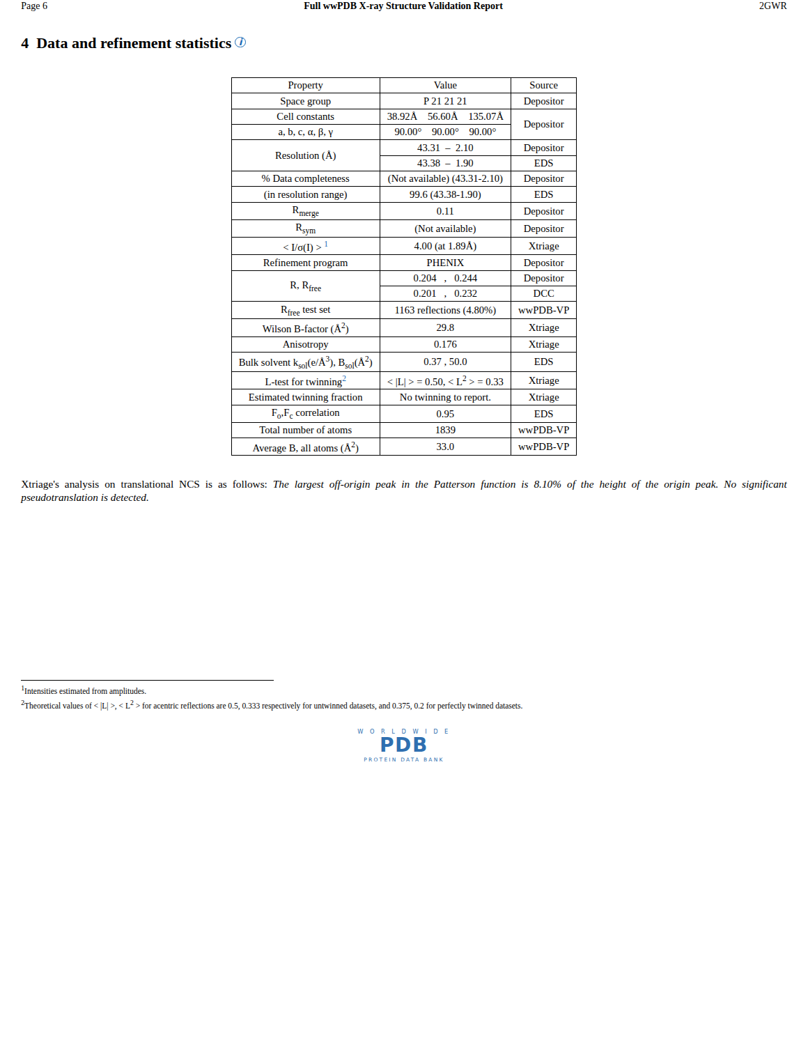Page 6
Full wwPDB X-ray Structure Validation Report
2GWR
4 Data and refinement statisticsi
| Property | Value | Source |
| --- | --- | --- |
| Space group | P 21 21 21 | Depositor |
| Cell constants | 38.92Å 56.60Å 135.07Å | Depositor |
| a, b, c, α, β, γ | 90.00° 90.00° 90.00° |
| Resolution (Å) | 43.31 – 2.10 | Depositor |
| 43.38 – 1.90 | EDS |
| % Data completeness | (Not available) (43.31-2.10) | Depositor |
| (in resolution range) | 99.6 (43.38-1.90) | EDS |
| R merge | 0.11 | Depositor |
| R sym | (Not available) | Depositor |
| < I/σ(I) > 1 | 4.00 (at 1.89Å) | Xtriage |
| Refinement program | PHENIX | Depositor |
| R, R free | 0.204 , 0.244 | Depositor |
| 0.201 , 0.232 | DCC |
| R free test set | 1163 reflections (4.80%) | wwPDB-VP |
| Wilson B-factor (Å 2 ) | 29.8 | Xtriage |
| Anisotropy | 0.176 | Xtriage |
| Bulk solvent k sol (e/Å 3 ), B sol (Å 2 ) | 0.37 , 50.0 | EDS |
| L-test for twinning 2 | < /L/ > = 0.50, < L 2 > = 0.33 | Xtriage |
| Estimated twinning fraction | No twinning to report. | Xtriage |
| F o ,F c correlation | 0.95 | EDS |
| Total number of atoms | 1839 | wwPDB-VP |
| Average B, all atoms (Å 2 ) | 33.0 | wwPDB-VP |
Xtriage's analysis on translational NCS is as follows: The largest off-origin peak in the Patterson function is 8.10% of the height of the origin peak. No significant pseudotranslation is detected.
1Intensities estimated from amplitudes.
2Theoretical values of < |L| >, < L2 > for acentric reflections are 0.5, 0.333 respectively for untwinned datasets, and 0.375, 0.2 for perfectly twinned datasets.
W O R L D W I D E
PDB
PROTEIN DATA BANK